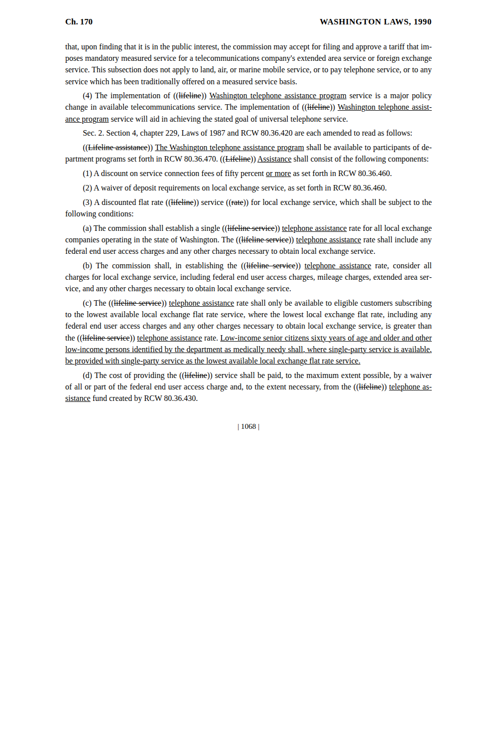Ch. 170 WASHINGTON LAWS, 1990
that, upon finding that it is in the public interest, the commission may accept for filing and approve a tariff that imposes mandatory measured service for a telecommunications company's extended area service or foreign exchange service. This subsection does not apply to land, air, or marine mobile service, or to pay telephone service, or to any service which has been traditionally offered on a measured service basis.
(4) The implementation of ((lifeline)) Washington telephone assistance program service is a major policy change in available telecommunications service. The implementation of ((lifeline)) Washington telephone assistance program service will aid in achieving the stated goal of universal telephone service.
Sec. 2. Section 4, chapter 229, Laws of 1987 and RCW 80.36.420 are each amended to read as follows:
((Lifeline assistance)) The Washington telephone assistance program shall be available to participants of department programs set forth in RCW 80.36.470. ((Lifeline)) Assistance shall consist of the following components:
(1) A discount on service connection fees of fifty percent or more as set forth in RCW 80.36.460.
(2) A waiver of deposit requirements on local exchange service, as set forth in RCW 80.36.460.
(3) A discounted flat rate ((lifeline)) service ((rate)) for local exchange service, which shall be subject to the following conditions:
(a) The commission shall establish a single ((lifeline service)) telephone assistance rate for all local exchange companies operating in the state of Washington. The ((lifeline service)) telephone assistance rate shall include any federal end user access charges and any other charges necessary to obtain local exchange service.
(b) The commission shall, in establishing the ((lifeline service)) telephone assistance rate, consider all charges for local exchange service, including federal end user access charges, mileage charges, extended area service, and any other charges necessary to obtain local exchange service.
(c) The ((lifeline service)) telephone assistance rate shall only be available to eligible customers subscribing to the lowest available local exchange flat rate service, where the lowest local exchange flat rate, including any federal end user access charges and any other charges necessary to obtain local exchange service, is greater than the ((lifeline service)) telephone assistance rate. Low-income senior citizens sixty years of age and older and other low-income persons identified by the department as medically needy shall, where single-party service is available, be provided with single-party service as the lowest available local exchange flat rate service.
(d) The cost of providing the ((lifeline)) service shall be paid, to the maximum extent possible, by a waiver of all or part of the federal end user access charge and, to the extent necessary, from the ((lifeline)) telephone assistance fund created by RCW 80.36.430.
| 1068 |